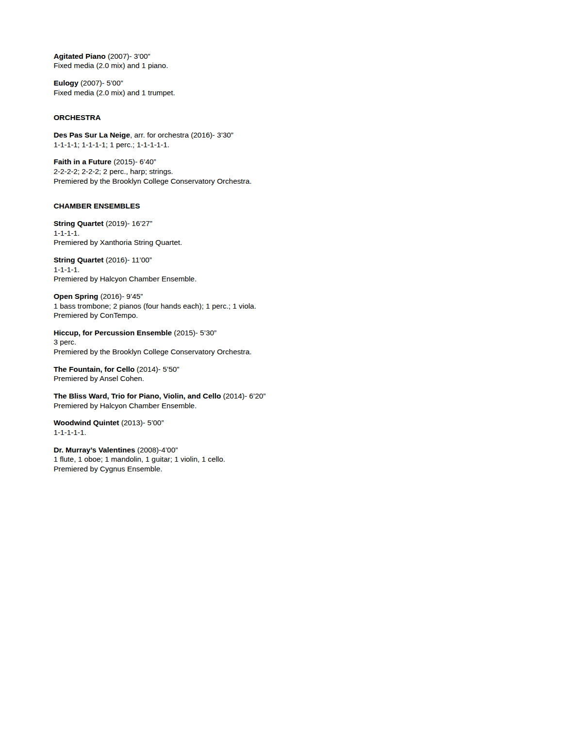Agitated Piano (2007)- 3’00”
Fixed media (2.0 mix) and 1 piano.
Eulogy (2007)- 5’00”
Fixed media (2.0 mix) and 1 trumpet.
ORCHESTRA
Des Pas Sur La Neige, arr. for orchestra (2016)- 3’30”
1-1-1-1; 1-1-1-1; 1 perc.; 1-1-1-1-1.
Faith in a Future (2015)- 6’40”
2-2-2-2; 2-2-2; 2 perc., harp; strings.
Premiered by the Brooklyn College Conservatory Orchestra.
CHAMBER ENSEMBLES
String Quartet (2019)- 16’27”
1-1-1-1.
Premiered by Xanthoria String Quartet.
String Quartet (2016)- 11’00”
1-1-1-1.
Premiered by Halcyon Chamber Ensemble.
Open Spring (2016)- 9’45”
1 bass trombone; 2 pianos (four hands each); 1 perc.; 1 viola.
Premiered by ConTempo.
Hiccup, for Percussion Ensemble (2015)- 5’30”
3 perc.
Premiered by the Brooklyn College Conservatory Orchestra.
The Fountain, for Cello (2014)- 5’50”
Premiered by Ansel Cohen.
The Bliss Ward, Trio for Piano, Violin, and Cello (2014)- 6’20”
Premiered by Halcyon Chamber Ensemble.
Woodwind Quintet (2013)- 5’00”
1-1-1-1-1.
Dr. Murray’s Valentines (2008)-4’00”
1 flute, 1 oboe; 1 mandolin, 1 guitar; 1 violin, 1 cello.
Premiered by Cygnus Ensemble.